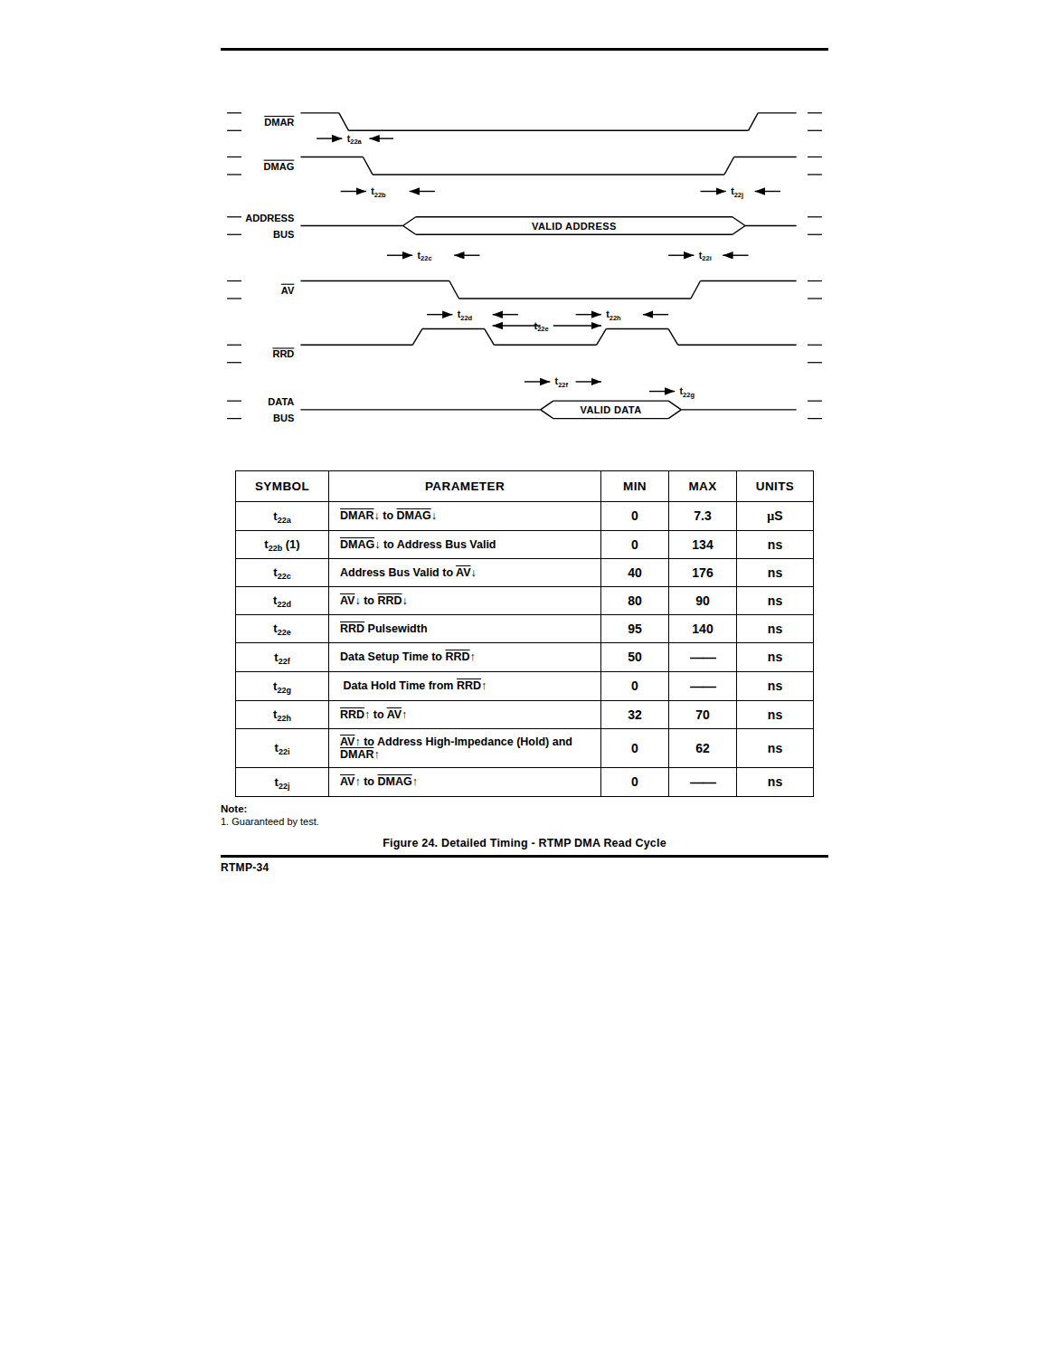DMAR DMAG ADDRESS BUS AV RRD DATA BUS VALID ADDRESS VALID DATA t22a t22b t22c t22d t22e t22f t22g t22h t22i t22j
| SYMBOL | PARAMETER | MIN | MAX | UNITS |
| --- | --- | --- | --- | --- |
| t 22a | DMAR to DMAG | 0 | 7.3 | μ S |
| t 22b (1) | DMAG to Address Bus Valid | 0 | 134 | ns |
| t 22c | Address Bus Valid to AV | 40 | 176 | ns |
| t 22d | AV to RRD | 80 | 90 | ns |
| t 22e | RRD Pulsewidth | 95 | 140 | ns |
| t 22f | Data Setup Time to RRD | 50 | —— | ns |
| t 22g | Data Hold Time from RRD | 0 | —— | ns |
| t 22h | RRD to AV | 32 | 70 | ns |
| t 22i | AV to Address High-Impedance (Hold) and DMAR | 0 | 62 | ns |
| t 22j | AV to DMAG | 0 | —— | ns |
Note:
1. Guaranteed by test.
Figure 24. Detailed Timing - RTMP DMA Read Cycle
RTMP-34